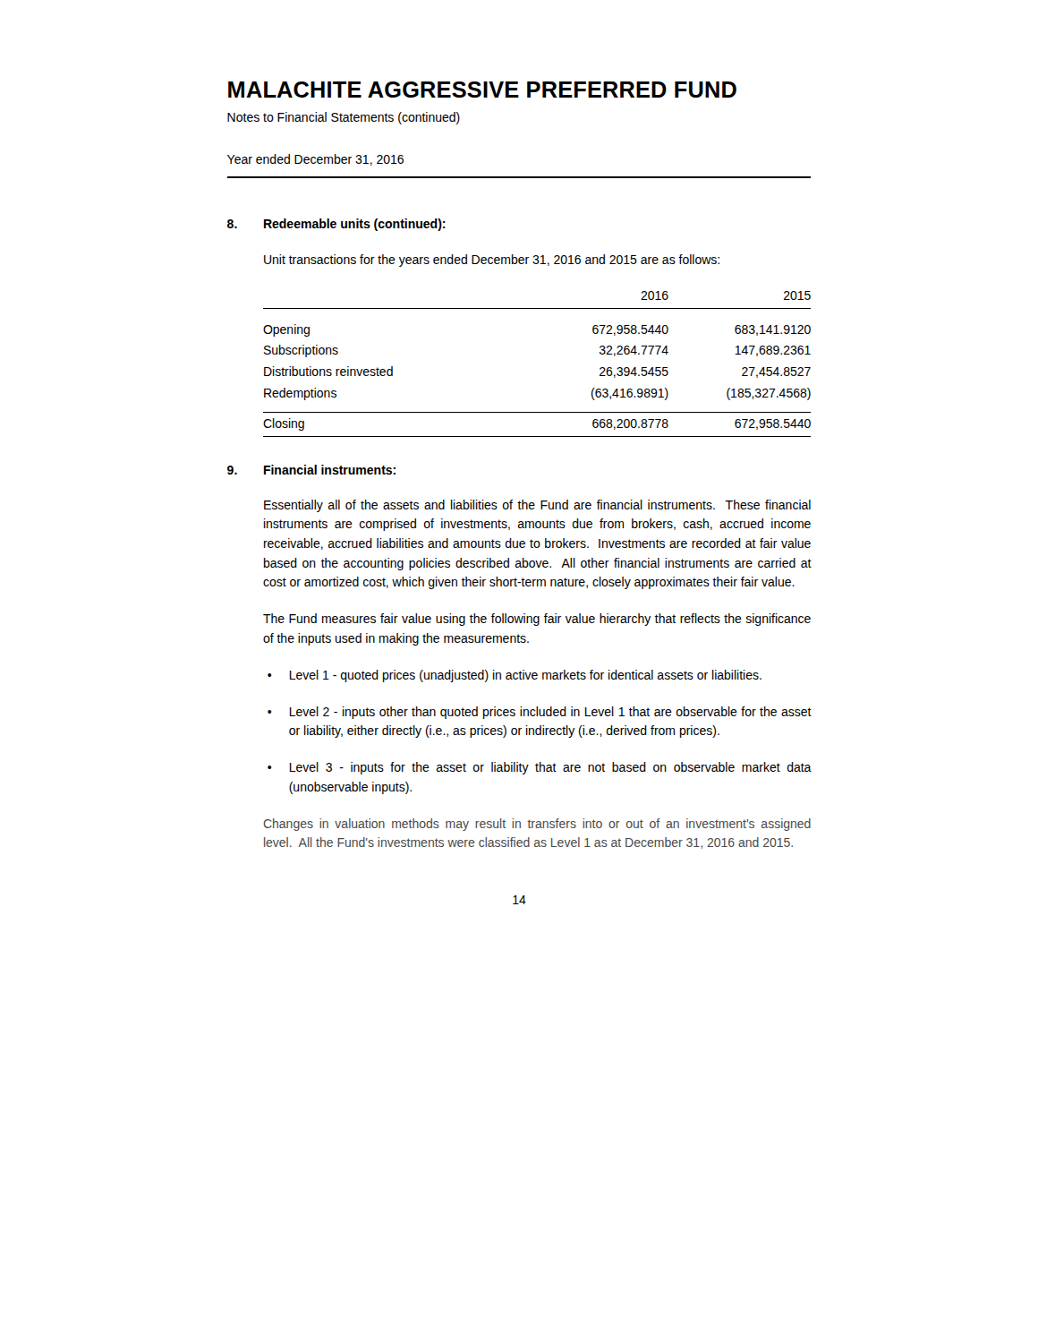MALACHITE AGGRESSIVE PREFERRED FUND
Notes to Financial Statements (continued)
Year ended December 31, 2016
8. Redeemable units (continued):
Unit transactions for the years ended December 31, 2016 and 2015 are as follows:
| | 2016 | 2015 |
| --- | --- | --- |
| Opening | 672,958.5440 | 683,141.9120 |
| Subscriptions | 32,264.7774 | 147,689.2361 |
| Distributions reinvested | 26,394.5455 | 27,454.8527 |
| Redemptions | (63,416.9891) | (185,327.4568) |
| Closing | 668,200.8778 | 672,958.5440 |
9. Financial instruments:
Essentially all of the assets and liabilities of the Fund are financial instruments. These financial instruments are comprised of investments, amounts due from brokers, cash, accrued income receivable, accrued liabilities and amounts due to brokers. Investments are recorded at fair value based on the accounting policies described above. All other financial instruments are carried at cost or amortized cost, which given their short-term nature, closely approximates their fair value.
The Fund measures fair value using the following fair value hierarchy that reflects the significance of the inputs used in making the measurements.
Level 1 - quoted prices (unadjusted) in active markets for identical assets or liabilities.
Level 2 - inputs other than quoted prices included in Level 1 that are observable for the asset or liability, either directly (i.e., as prices) or indirectly (i.e., derived from prices).
Level 3 - inputs for the asset or liability that are not based on observable market data (unobservable inputs).
Changes in valuation methods may result in transfers into or out of an investment's assigned level. All the Fund's investments were classified as Level 1 as at December 31, 2016 and 2015.
14